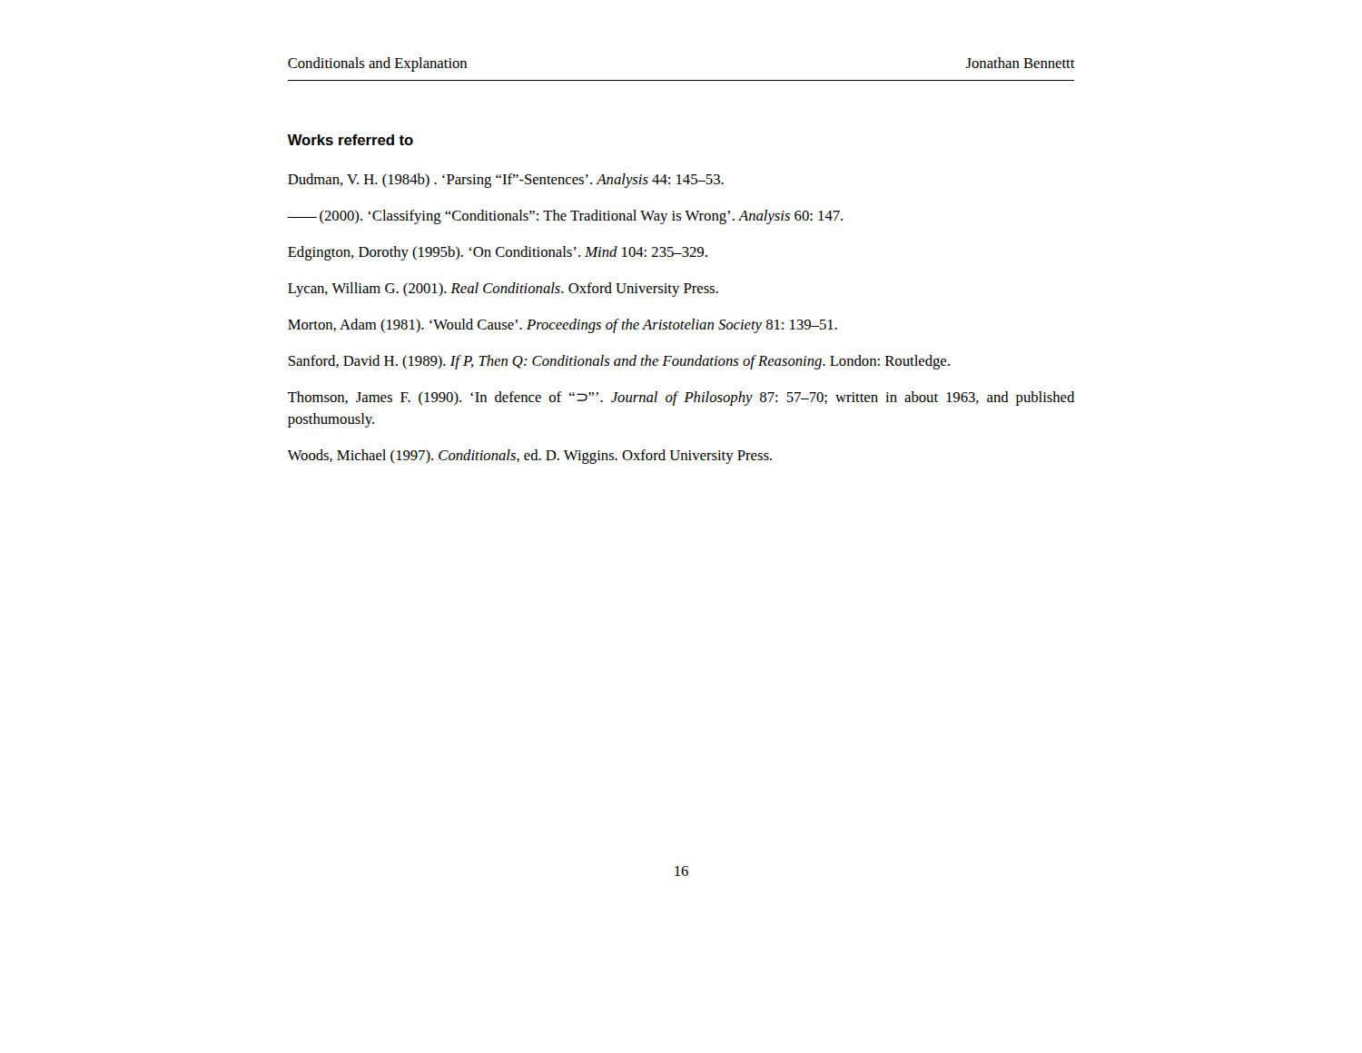Conditionals and Explanation Jonathan Bennettt
Works referred to
Dudman, V. H. (1984b) . ‘Parsing “If”-Sentences’. Analysis 44: 145–53.
—— (2000). ‘Classifying “Conditionals”: The Traditional Way is Wrong’. Analysis 60: 147.
Edgington, Dorothy (1995b). ‘On Conditionals’. Mind 104: 235–329.
Lycan, William G. (2001). Real Conditionals. Oxford University Press.
Morton, Adam (1981). ‘Would Cause’. Proceedings of the Aristotelian Society 81: 139–51.
Sanford, David H. (1989). If P, Then Q: Conditionals and the Foundations of Reasoning. London: Routledge.
Thomson, James F. (1990). ‘In defence of “⊃”’. Journal of Philosophy 87: 57–70; written in about 1963, and published posthumously.
Woods, Michael (1997). Conditionals, ed. D. Wiggins. Oxford University Press.
16